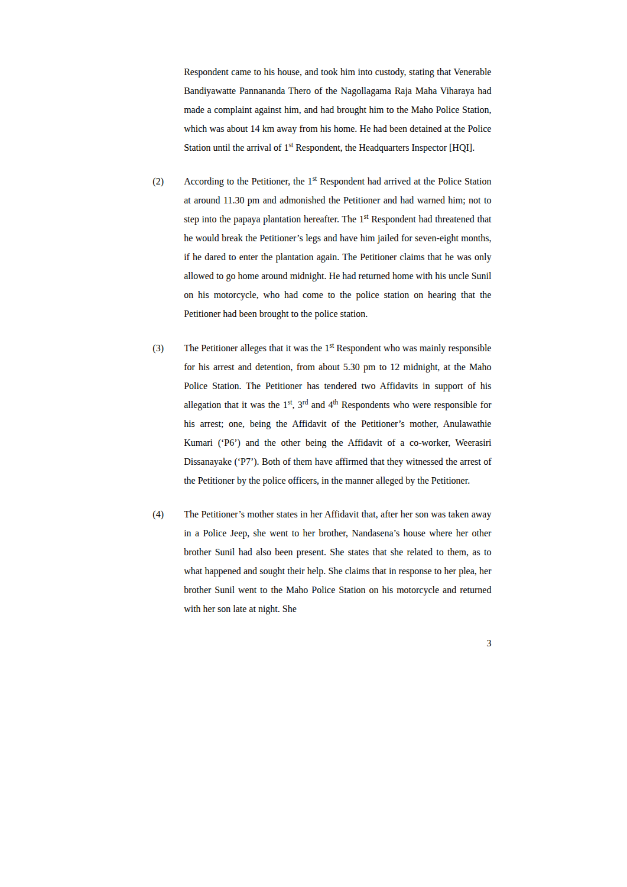Respondent came to his house, and took him into custody, stating that Venerable Bandiyawatte Pannananda Thero of the Nagollagama Raja Maha Viharaya had made a complaint against him, and had brought him to the Maho Police Station, which was about 14 km away from his home. He had been detained at the Police Station until the arrival of 1st Respondent, the Headquarters Inspector [HQI].
(2)
According to the Petitioner, the 1st Respondent had arrived at the Police Station at around 11.30 pm and admonished the Petitioner and had warned him; not to step into the papaya plantation hereafter. The 1st Respondent had threatened that he would break the Petitioner’s legs and have him jailed for seven-eight months, if he dared to enter the plantation again. The Petitioner claims that he was only allowed to go home around midnight. He had returned home with his uncle Sunil on his motorcycle, who had come to the police station on hearing that the Petitioner had been brought to the police station.
(3)
The Petitioner alleges that it was the 1st Respondent who was mainly responsible for his arrest and detention, from about 5.30 pm to 12 midnight, at the Maho Police Station. The Petitioner has tendered two Affidavits in support of his allegation that it was the 1st, 3rd and 4th Respondents who were responsible for his arrest; one, being the Affidavit of the Petitioner’s mother, Anulawathie Kumari (‘P6’) and the other being the Affidavit of a co-worker, Weerasiri Dissanayake (‘P7’). Both of them have affirmed that they witnessed the arrest of the Petitioner by the police officers, in the manner alleged by the Petitioner.
(4)
The Petitioner’s mother states in her Affidavit that, after her son was taken away in a Police Jeep, she went to her brother, Nandasena’s house where her other brother Sunil had also been present. She states that she related to them, as to what happened and sought their help. She claims that in response to her plea, her brother Sunil went to the Maho Police Station on his motorcycle and returned with her son late at night. She
3